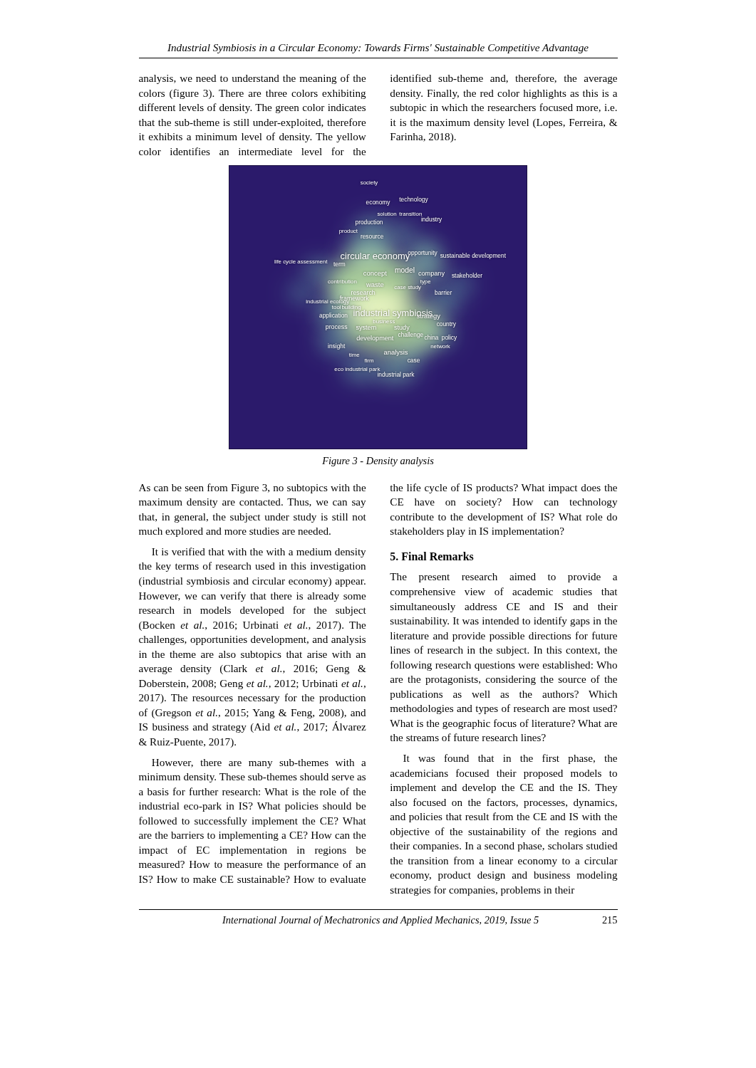Industrial Symbiosis in a Circular Economy: Towards Firms' Sustainable Competitive Advantage
analysis, we need to understand the meaning of the colors (figure 3). There are three colors exhibiting different levels of density. The green color indicates that the sub-theme is still under-exploited, therefore it exhibits a minimum level of density. The yellow color identifies an intermediate level for the identified sub-theme and, therefore, the average density. Finally, the red color highlights as this is a subtopic in which the researchers focused more, i.e. it is the maximum density level (Lopes, Ferreira, & Farinha, 2018).
society economy technology solution transition production industry product resource circular economy opportunity sustainable development life cycle assessment term concept model company stakeholder contribution waste research case study type barrier framework industrial ecology building tool application industrial symbiosis strategy business system study country process challenge development china policy network insight time analysis firm case eco industrial park industrial park
Figure 3 - Density analysis
As can be seen from Figure 3, no subtopics with the maximum density are contacted. Thus, we can say that, in general, the subject under study is still not much explored and more studies are needed.
It is verified that with the with a medium density the key terms of research used in this investigation (industrial symbiosis and circular economy) appear. However, we can verify that there is already some research in models developed for the subject (Bocken et al., 2016; Urbinati et al., 2017). The challenges, opportunities development, and analysis in the theme are also subtopics that arise with an average density (Clark et al., 2016; Geng & Doberstein, 2008; Geng et al., 2012; Urbinati et al., 2017). The resources necessary for the production of (Gregson et al., 2015; Yang & Feng, 2008), and IS business and strategy (Aid et al., 2017; Álvarez & Ruiz-Puente, 2017).
However, there are many sub-themes with a minimum density. These sub-themes should serve as a basis for further research: What is the role of the industrial eco-park in IS? What policies should be followed to successfully implement the CE? What are the barriers to implementing a CE? How can the impact of EC implementation in regions be measured? How to measure the performance of an IS? How to make CE sustainable? How to evaluate the life cycle of IS products? What impact does the CE have on society? How can technology contribute to the development of IS? What role do stakeholders play in IS implementation?
5. Final Remarks
The present research aimed to provide a comprehensive view of academic studies that simultaneously address CE and IS and their sustainability. It was intended to identify gaps in the literature and provide possible directions for future lines of research in the subject. In this context, the following research questions were established: Who are the protagonists, considering the source of the publications as well as the authors? Which methodologies and types of research are most used? What is the geographic focus of literature? What are the streams of future research lines?
It was found that in the first phase, the academicians focused their proposed models to implement and develop the CE and the IS. They also focused on the factors, processes, dynamics, and policies that result from the CE and IS with the objective of the sustainability of the regions and their companies. In a second phase, scholars studied the transition from a linear economy to a circular economy, product design and business modeling strategies for companies, problems in their
International Journal of Mechatronics and Applied Mechanics, 2019, Issue 5
215